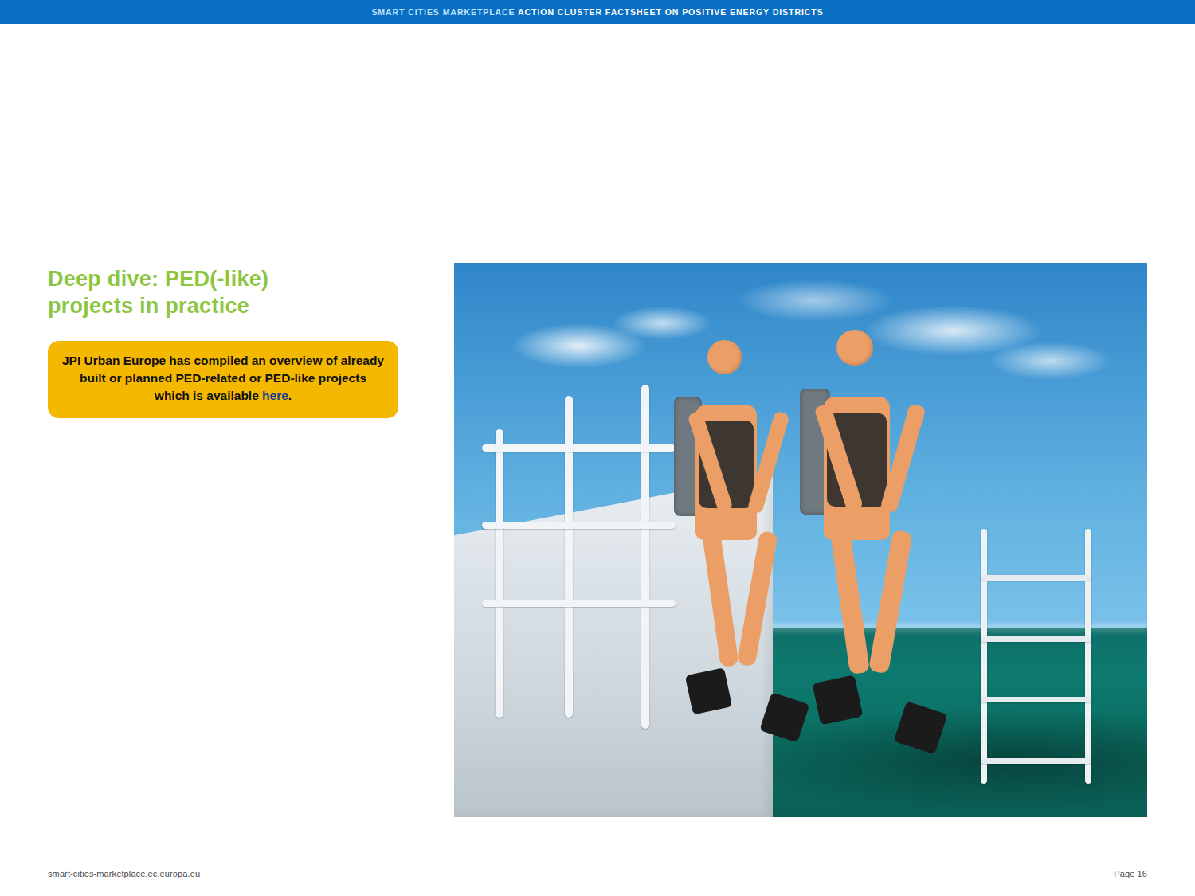Smart Cities Marketplace Action Cluster Factsheet on Positive Energy Districts
Deep dive: PED(-like)
projects in practice
JPI Urban Europe has compiled an overview of already built or planned PED-related or PED-like projects which is available here.
smart-cities-marketplace.ec.europa.eu
Page 16